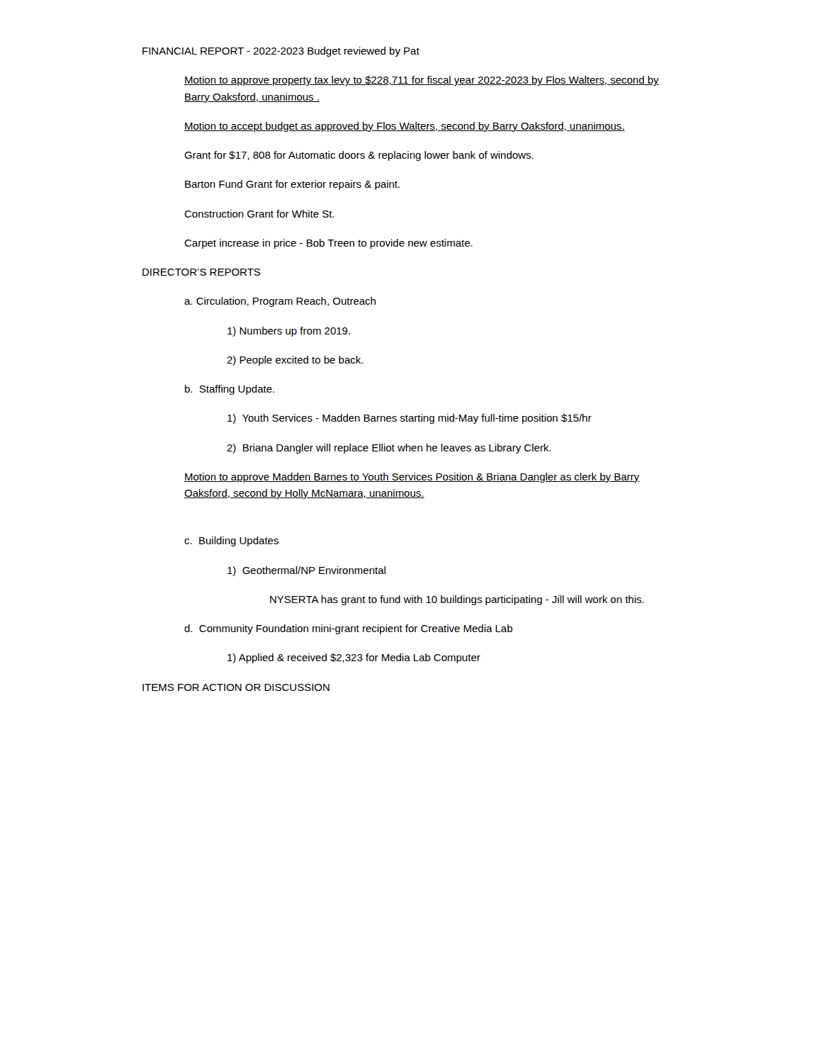FINANCIAL REPORT - 2022-2023 Budget reviewed by Pat
Motion to approve property tax levy to $228,711 for fiscal year 2022-2023 by Flos Walters, second by Barry Oaksford, unanimous .
Motion to accept budget as approved by Flos Walters, second by Barry Oaksford, unanimous.
Grant for $17, 808 for Automatic doors & replacing lower bank of windows.
Barton Fund Grant for exterior repairs & paint.
Construction Grant for White St.
Carpet increase in price - Bob Treen to provide new estimate.
DIRECTOR’S REPORTS
a. Circulation, Program Reach, Outreach
1) Numbers up from 2019.
2) People excited to be back.
b. Staffing Update.
1) Youth Services - Madden Barnes starting mid-May full-time position $15/hr
2) Briana Dangler will replace Elliot when he leaves as Library Clerk.
Motion to approve Madden Barnes to Youth Services Position & Briana Dangler as clerk by Barry Oaksford, second by Holly McNamara, unanimous.
c. Building Updates
1) Geothermal/NP Environmental
NYSERTA has grant to fund with 10 buildings participating - Jill will work on this.
d. Community Foundation mini-grant recipient for Creative Media Lab
1) Applied & received $2,323 for Media Lab Computer
ITEMS FOR ACTION OR DISCUSSION